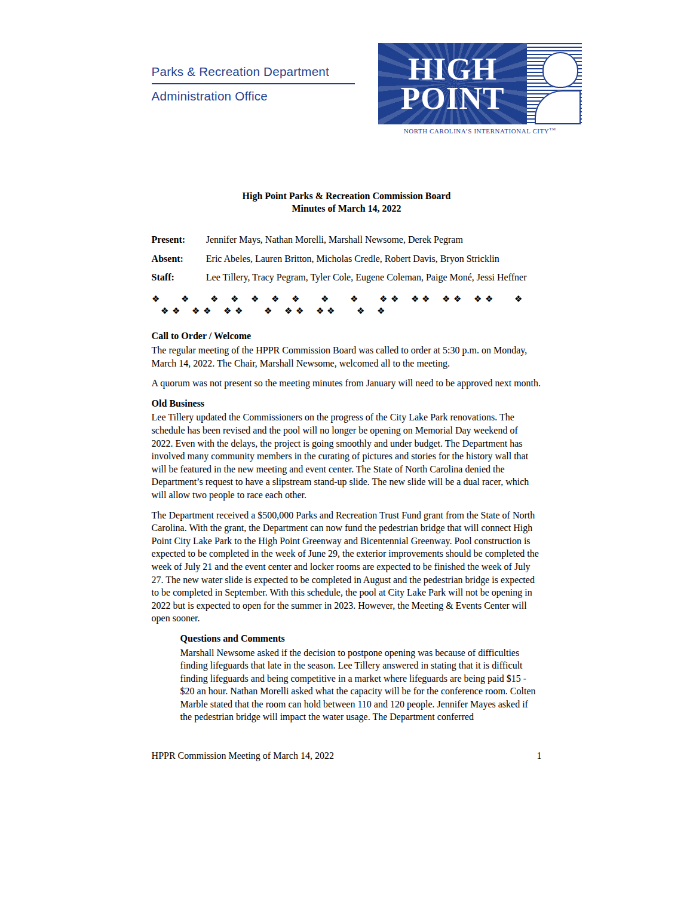Parks & Recreation Department
Administration Office
High
Point
North Carolina’s International CityTM
High Point Parks & Recreation Commission Board
Minutes of March 14, 2022
| Present: | Jennifer Mays, Nathan Morelli, Marshall Newsome, Derek Pegram |
| Absent: | Eric Abeles, Lauren Britton, Micholas Credle, Robert Davis, Bryon Stricklin |
| Staff: | Lee Tillery, Tracy Pegram, Tyler Cole, Eugene Coleman, Paige Moné, Jessi Heffner |
❖ ❖ ❖ ❖ ❖ ❖ ❖ ❖ ❖ ❖❖ ❖❖ ❖❖ ❖❖ ❖ ❖❖ ❖❖ ❖❖ ❖ ❖❖ ❖❖ ❖ ❖
Call to Order / Welcome
The regular meeting of the HPPR Commission Board was called to order at 5:30 p.m. on Monday, March 14, 2022. The Chair, Marshall Newsome, welcomed all to the meeting.
A quorum was not present so the meeting minutes from January will need to be approved next month.
Old Business
Lee Tillery updated the Commissioners on the progress of the City Lake Park renovations. The schedule has been revised and the pool will no longer be opening on Memorial Day weekend of 2022. Even with the delays, the project is going smoothly and under budget. The Department has involved many community members in the curating of pictures and stories for the history wall that will be featured in the new meeting and event center. The State of North Carolina denied the Department’s request to have a slipstream stand-up slide. The new slide will be a dual racer, which will allow two people to race each other.
The Department received a $500,000 Parks and Recreation Trust Fund grant from the State of North Carolina. With the grant, the Department can now fund the pedestrian bridge that will connect High Point City Lake Park to the High Point Greenway and Bicentennial Greenway. Pool construction is expected to be completed in the week of June 29, the exterior improvements should be completed the week of July 21 and the event center and locker rooms are expected to be finished the week of July 27. The new water slide is expected to be completed in August and the pedestrian bridge is expected to be completed in September. With this schedule, the pool at City Lake Park will not be opening in 2022 but is expected to open for the summer in 2023. However, the Meeting & Events Center will open sooner.
Questions and Comments
Marshall Newsome asked if the decision to postpone opening was because of difficulties finding lifeguards that late in the season. Lee Tillery answered in stating that it is difficult finding lifeguards and being competitive in a market where lifeguards are being paid $15 - $20 an hour. Nathan Morelli asked what the capacity will be for the conference room. Colten Marble stated that the room can hold between 110 and 120 people. Jennifer Mayes asked if the pedestrian bridge will impact the water usage. The Department conferred
HPPR Commission Meeting of March 14, 2022
1